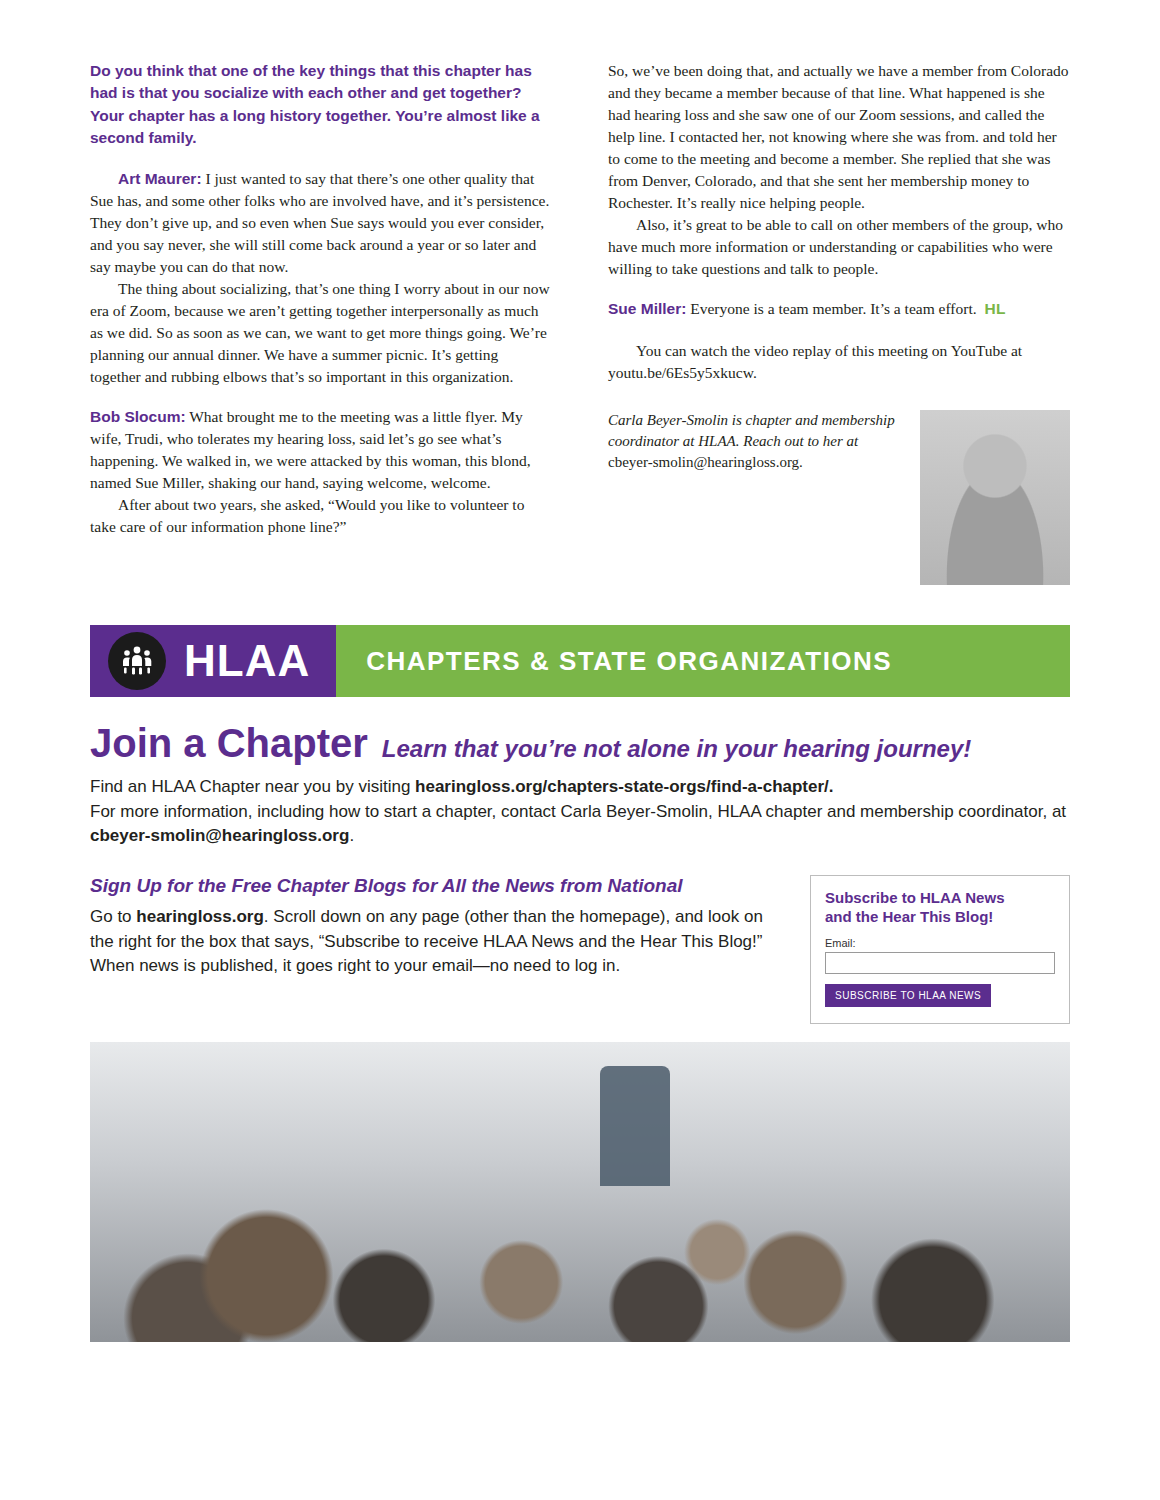Do you think that one of the key things that this chapter has had is that you socialize with each other and get together? Your chapter has a long history together. You’re almost like a second family.
Art Maurer: I just wanted to say that there’s one other quality that Sue has, and some other folks who are involved have, and it’s persistence. They don’t give up, and so even when Sue says would you ever consider, and you say never, she will still come back around a year or so later and say maybe you can do that now.
The thing about socializing, that’s one thing I worry about in our now era of Zoom, because we aren’t getting together interpersonally as much as we did. So as soon as we can, we want to get more things going. We’re planning our annual dinner. We have a summer picnic. It’s getting together and rubbing elbows that’s so important in this organization.
Bob Slocum: What brought me to the meeting was a little flyer. My wife, Trudi, who tolerates my hearing loss, said let’s go see what’s happening. We walked in, we were attacked by this woman, this blond, named Sue Miller, shaking our hand, saying welcome, welcome.
After about two years, she asked, “Would you like to volunteer to take care of our information phone line?”
So, we’ve been doing that, and actually we have a member from Colorado and they became a member because of that line. What happened is she had hearing loss and she saw one of our Zoom sessions, and called the help line. I contacted her, not knowing where she was from. and told her to come to the meeting and become a member. She replied that she was from Denver, Colorado, and that she sent her membership money to Rochester. It’s really nice helping people.
Also, it’s great to be able to call on other members of the group, who have much more information or understanding or capabilities who were willing to take questions and talk to people.
Sue Miller: Everyone is a team member. It’s a team effort. HL
You can watch the video replay of this meeting on YouTube at youtu.be/6Es5y5xkucw.
Carla Beyer-Smolin is chapter and membership coordinator at HLAA. Reach out to her at cbeyer-smolin@hearingloss.org.
HLAA
CHAPTERS & STATE ORGANIZATIONS
Join a Chapter
Learn that you’re not alone in your hearing journey!
Find an HLAA Chapter near you by visiting hearingloss.org/chapters-state-orgs/find-a-chapter/.
For more information, including how to start a chapter, contact Carla Beyer-Smolin, HLAA chapter and membership coordinator, at cbeyer-smolin@hearingloss.org.
Sign Up for the Free Chapter Blogs for All the News from National
Go to hearingloss.org. Scroll down on any page (other than the homepage), and look on the right for the box that says, “Subscribe to receive HLAA News and the Hear This Blog!” When news is published, it goes right to your email—no need to log in.
Subscribe to HLAA News
and the Hear This Blog!
Email: SUBSCRIBE TO HLAA NEWS